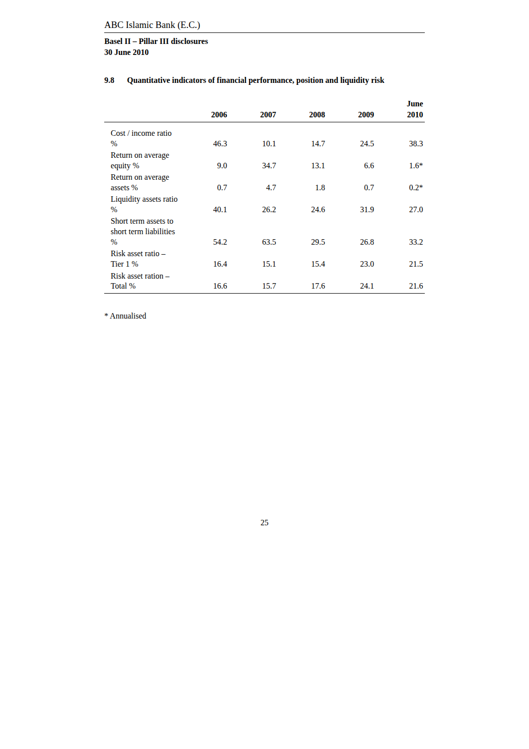ABC Islamic Bank (E.C.)
Basel II – Pillar III disclosures
30 June 2010
9.8 Quantitative indicators of financial performance, position and liquidity risk
| | | | | | June |
| --- | --- | --- | --- | --- | --- |
| | 2006 | 2007 | 2008 | 2009 | 2010 |
| Cost / income ratio % | 46.3 | 10.1 | 14.7 | 24.5 | 38.3 |
| Return on average equity % | 9.0 | 34.7 | 13.1 | 6.6 | 1.6* |
| Return on average assets % | 0.7 | 4.7 | 1.8 | 0.7 | 0.2* |
| Liquidity assets ratio % | 40.1 | 26.2 | 24.6 | 31.9 | 27.0 |
| Short term assets to short term liabilities % | 54.2 | 63.5 | 29.5 | 26.8 | 33.2 |
| Risk asset ratio – Tier 1 % | 16.4 | 15.1 | 15.4 | 23.0 | 21.5 |
| Risk asset ration – Total % | 16.6 | 15.7 | 17.6 | 24.1 | 21.6 |
* Annualised
25